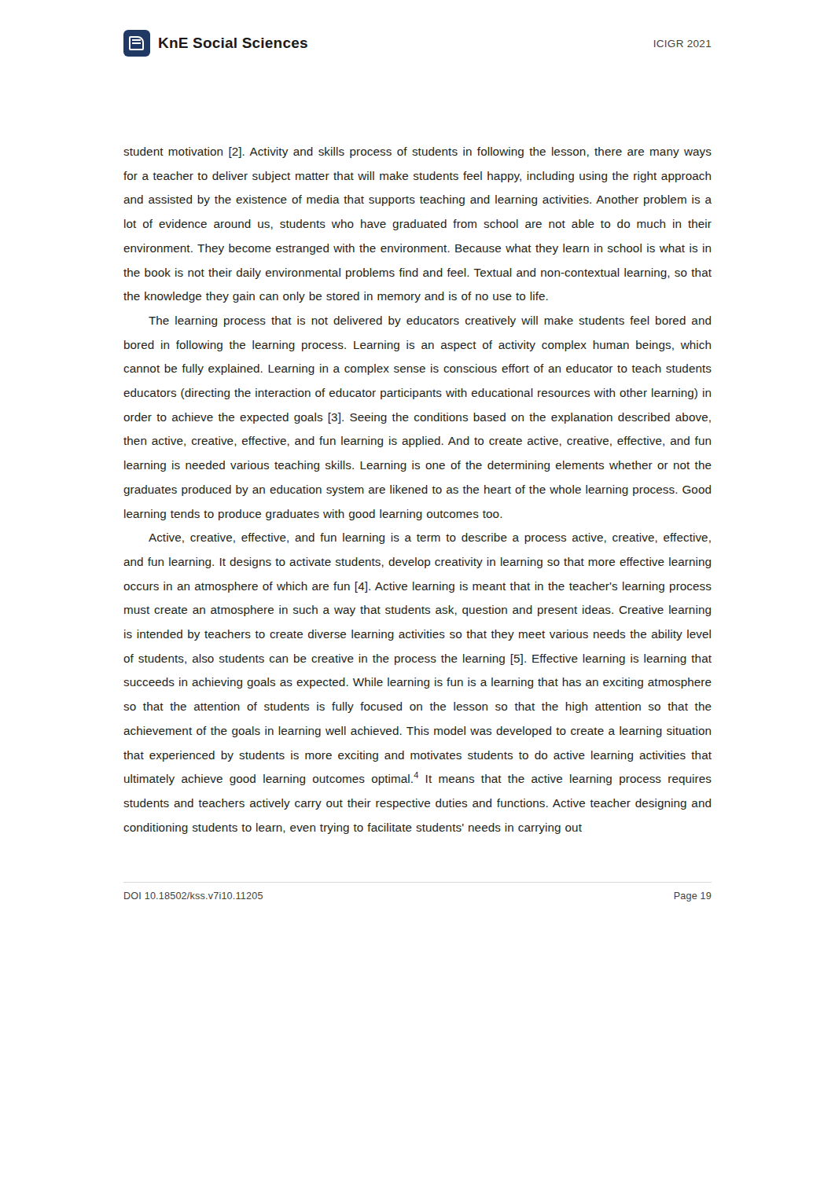KnE Social Sciences
ICIGR 2021
student motivation [2]. Activity and skills process of students in following the lesson, there are many ways for a teacher to deliver subject matter that will make students feel happy, including using the right approach and assisted by the existence of media that supports teaching and learning activities. Another problem is a lot of evidence around us, students who have graduated from school are not able to do much in their environment. They become estranged with the environment. Because what they learn in school is what is in the book is not their daily environmental problems find and feel. Textual and non-contextual learning, so that the knowledge they gain can only be stored in memory and is of no use to life.
The learning process that is not delivered by educators creatively will make students feel bored and bored in following the learning process. Learning is an aspect of activity complex human beings, which cannot be fully explained. Learning in a complex sense is conscious effort of an educator to teach students educators (directing the interaction of educator participants with educational resources with other learning) in order to achieve the expected goals [3]. Seeing the conditions based on the explanation described above, then active, creative, effective, and fun learning is applied. And to create active, creative, effective, and fun learning is needed various teaching skills. Learning is one of the determining elements whether or not the graduates produced by an education system are likened to as the heart of the whole learning process. Good learning tends to produce graduates with good learning outcomes too.
Active, creative, effective, and fun learning is a term to describe a process active, creative, effective, and fun learning. It designs to activate students, develop creativity in learning so that more effective learning occurs in an atmosphere of which are fun [4]. Active learning is meant that in the teacher's learning process must create an atmosphere in such a way that students ask, question and present ideas. Creative learning is intended by teachers to create diverse learning activities so that they meet various needs the ability level of students, also students can be creative in the process the learning [5]. Effective learning is learning that succeeds in achieving goals as expected. While learning is fun is a learning that has an exciting atmosphere so that the attention of students is fully focused on the lesson so that the high attention so that the achievement of the goals in learning well achieved. This model was developed to create a learning situation that experienced by students is more exciting and motivates students to do active learning activities that ultimately achieve good learning outcomes optimal.4 It means that the active learning process requires students and teachers actively carry out their respective duties and functions. Active teacher designing and conditioning students to learn, even trying to facilitate students' needs in carrying out
DOI 10.18502/kss.v7i10.11205
Page 19